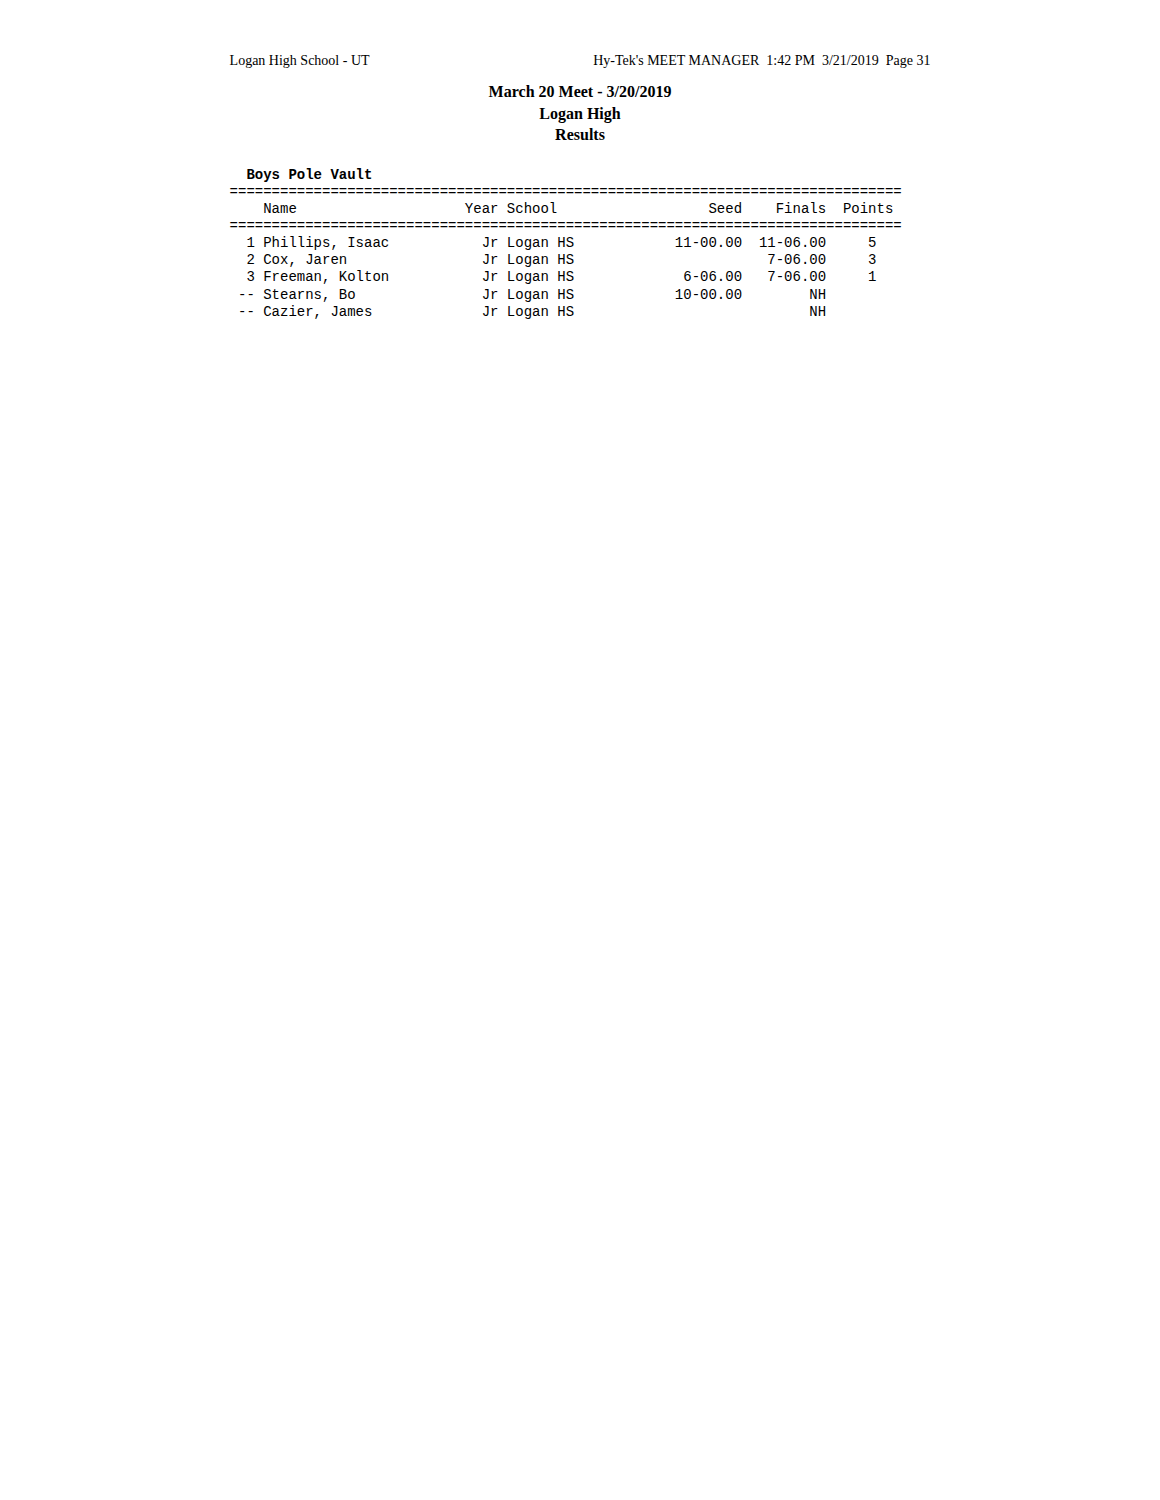Logan High School - UT
Hy-Tek's MEET MANAGER 1:42 PM 3/21/2019 Page 31
March 20 Meet - 3/20/2019
Logan High
Results
  Boys Pole Vault
================================================================================
    Name                    Year School                  Seed    Finals  Points
================================================================================
  1 Phillips, Isaac           Jr Logan HS            11-00.00  11-06.00     5
  2 Cox, Jaren                Jr Logan HS                       7-06.00     3
  3 Freeman, Kolton           Jr Logan HS             6-06.00   7-06.00     1
 -- Stearns, Bo               Jr Logan HS            10-00.00        NH
 -- Cazier, James             Jr Logan HS                            NH